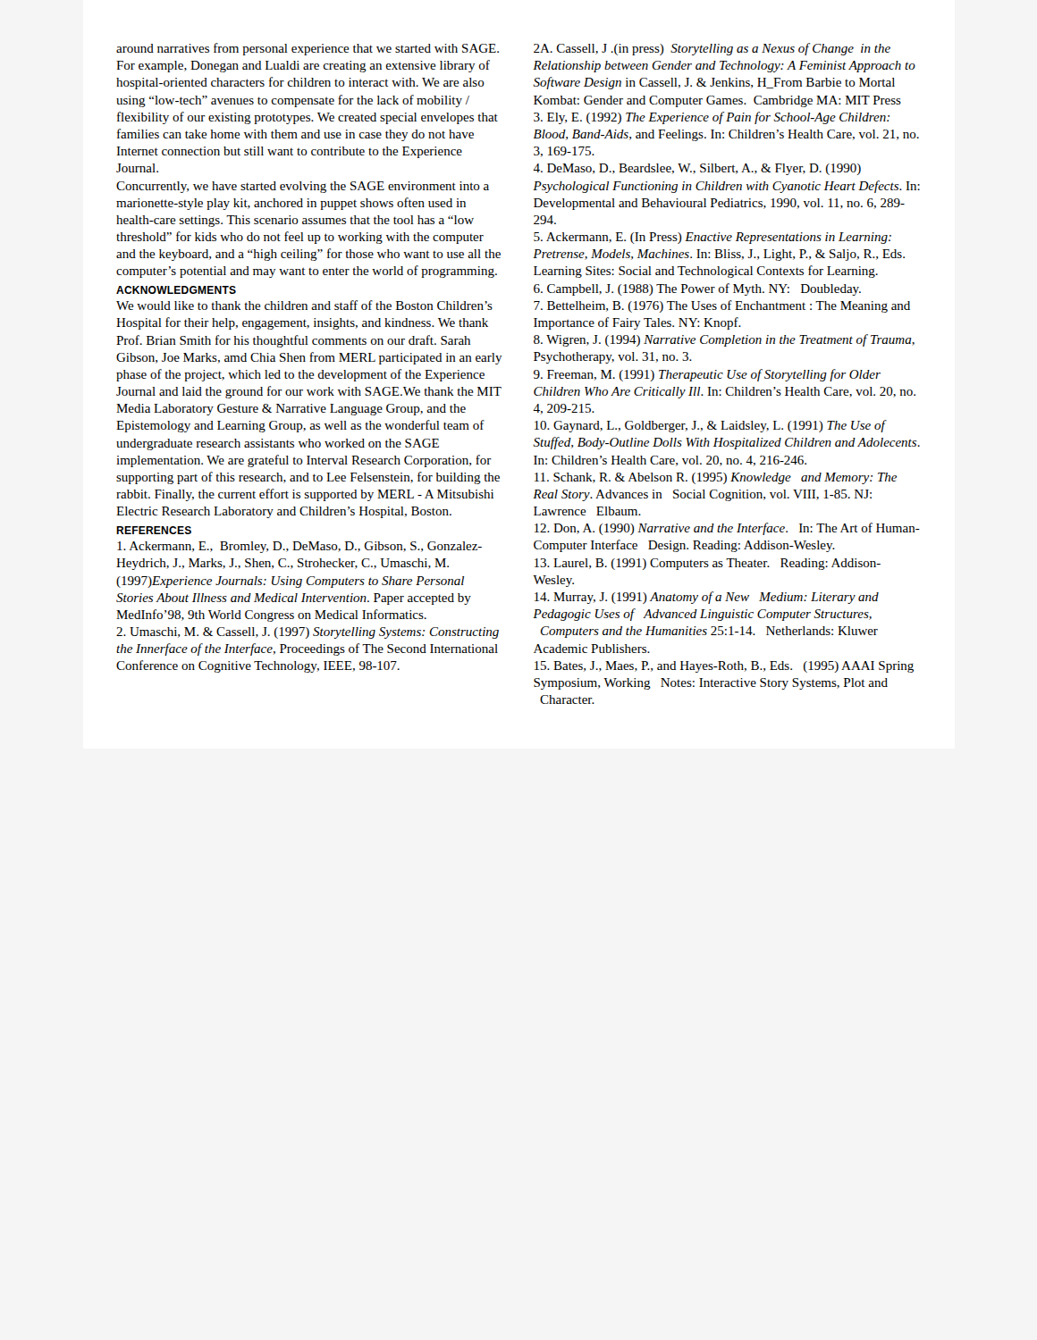around narratives from personal experience that we started with SAGE. For example, Donegan and Lualdi are creating an extensive library of hospital-oriented characters for children to interact with. We are also using “low-tech” avenues to compensate for the lack of mobility / flexibility of our existing prototypes. We created special envelopes that families can take home with them and use in case they do not have Internet connection but still want to contribute to the Experience Journal.
Concurrently, we have started evolving the SAGE environment into a marionette-style play kit, anchored in puppet shows often used in health-care settings. This scenario assumes that the tool has a “low threshold” for kids who do not feel up to working with the computer and the keyboard, and a “high ceiling” for those who want to use all the computer’s potential and may want to enter the world of programming.
Acknowledgments
We would like to thank the children and staff of the Boston Children’s Hospital for their help, engagement, insights, and kindness. We thank Prof. Brian Smith for his thoughtful comments on our draft. Sarah Gibson, Joe Marks, amd Chia Shen from MERL participated in an early phase of the project, which led to the development of the Experience Journal and laid the ground for our work with SAGE.We thank the MIT Media Laboratory Gesture & Narrative Language Group, and the Epistemology and Learning Group, as well as the wonderful team of undergraduate research assistants who worked on the SAGE implementation. We are grateful to Interval Research Corporation, for supporting part of this research, and to Lee Felsenstein, for building the rabbit. Finally, the current effort is supported by MERL - A Mitsubishi Electric Research Laboratory and Children’s Hospital, Boston.
References
1. Ackermann, E., Bromley, D., DeMaso, D., Gibson, S., Gonzalez-Heydrich, J., Marks, J., Shen, C., Strohecker, C., Umaschi, M. (1997)Experience Journals: Using Computers to Share Personal Stories About Illness and Medical Intervention. Paper accepted by MedInfo’98, 9th World Congress on Medical Informatics.
2. Umaschi, M. & Cassell, J. (1997) Storytelling Systems: Constructing the Innerface of the Interface, Proceedings of The Second International Conference on Cognitive Technology, IEEE, 98-107.
2A. Cassell, J .(in press) Storytelling as a Nexus of Change in the Relationship between Gender and Technology: A Feminist Approach to Software Design in Cassell, J. & Jenkins, H_From Barbie to Mortal Kombat: Gender and Computer Games. Cambridge MA: MIT Press
3. Ely, E. (1992) The Experience of Pain for School-Age Children: Blood, Band-Aids, and Feelings. In: Children’s Health Care, vol. 21, no. 3, 169-175.
4. DeMaso, D., Beardslee, W., Silbert, A., & Flyer, D. (1990) Psychological Functioning in Children with Cyanotic Heart Defects. In: Developmental and Behavioural Pediatrics, 1990, vol. 11, no. 6, 289-294.
5. Ackermann, E. (In Press) Enactive Representations in Learning: Pretrense, Models, Machines. In: Bliss, J., Light, P., & Saljo, R., Eds. Learning Sites: Social and Technological Contexts for Learning.
6. Campbell, J. (1988) The Power of Myth. NY: Doubleday.
7. Bettelheim, B. (1976) The Uses of Enchantment : The Meaning and Importance of Fairy Tales. NY: Knopf.
8. Wigren, J. (1994) Narrative Completion in the Treatment of Trauma, Psychotherapy, vol. 31, no. 3.
9. Freeman, M. (1991) Therapeutic Use of Storytelling for Older Children Who Are Critically Ill. In: Children’s Health Care, vol. 20, no. 4, 209-215.
10. Gaynard, L., Goldberger, J., & Laidsley, L. (1991) The Use of Stuffed, Body-Outline Dolls With Hospitalized Children and Adolecents. In: Children’s Health Care, vol. 20, no. 4, 216-246.
11. Schank, R. & Abelson R. (1995) Knowledge and Memory: The Real Story. Advances in Social Cognition, vol. VIII, 1-85. NJ: Lawrence Elbaum.
12. Don, A. (1990) Narrative and the Interface. In: The Art of Human-Computer Interface Design. Reading: Addison-Wesley.
13. Laurel, B. (1991) Computers as Theater. Reading: Addison-Wesley.
14. Murray, J. (1991) Anatomy of a New Medium: Literary and Pedagogic Uses of Advanced Linguistic Computer Structures, Computers and the Humanities 25:1-14. Netherlands: Kluwer Academic Publishers.
15. Bates, J., Maes, P., and Hayes-Roth, B., Eds. (1995) AAAI Spring Symposium, Working Notes: Interactive Story Systems, Plot and Character.